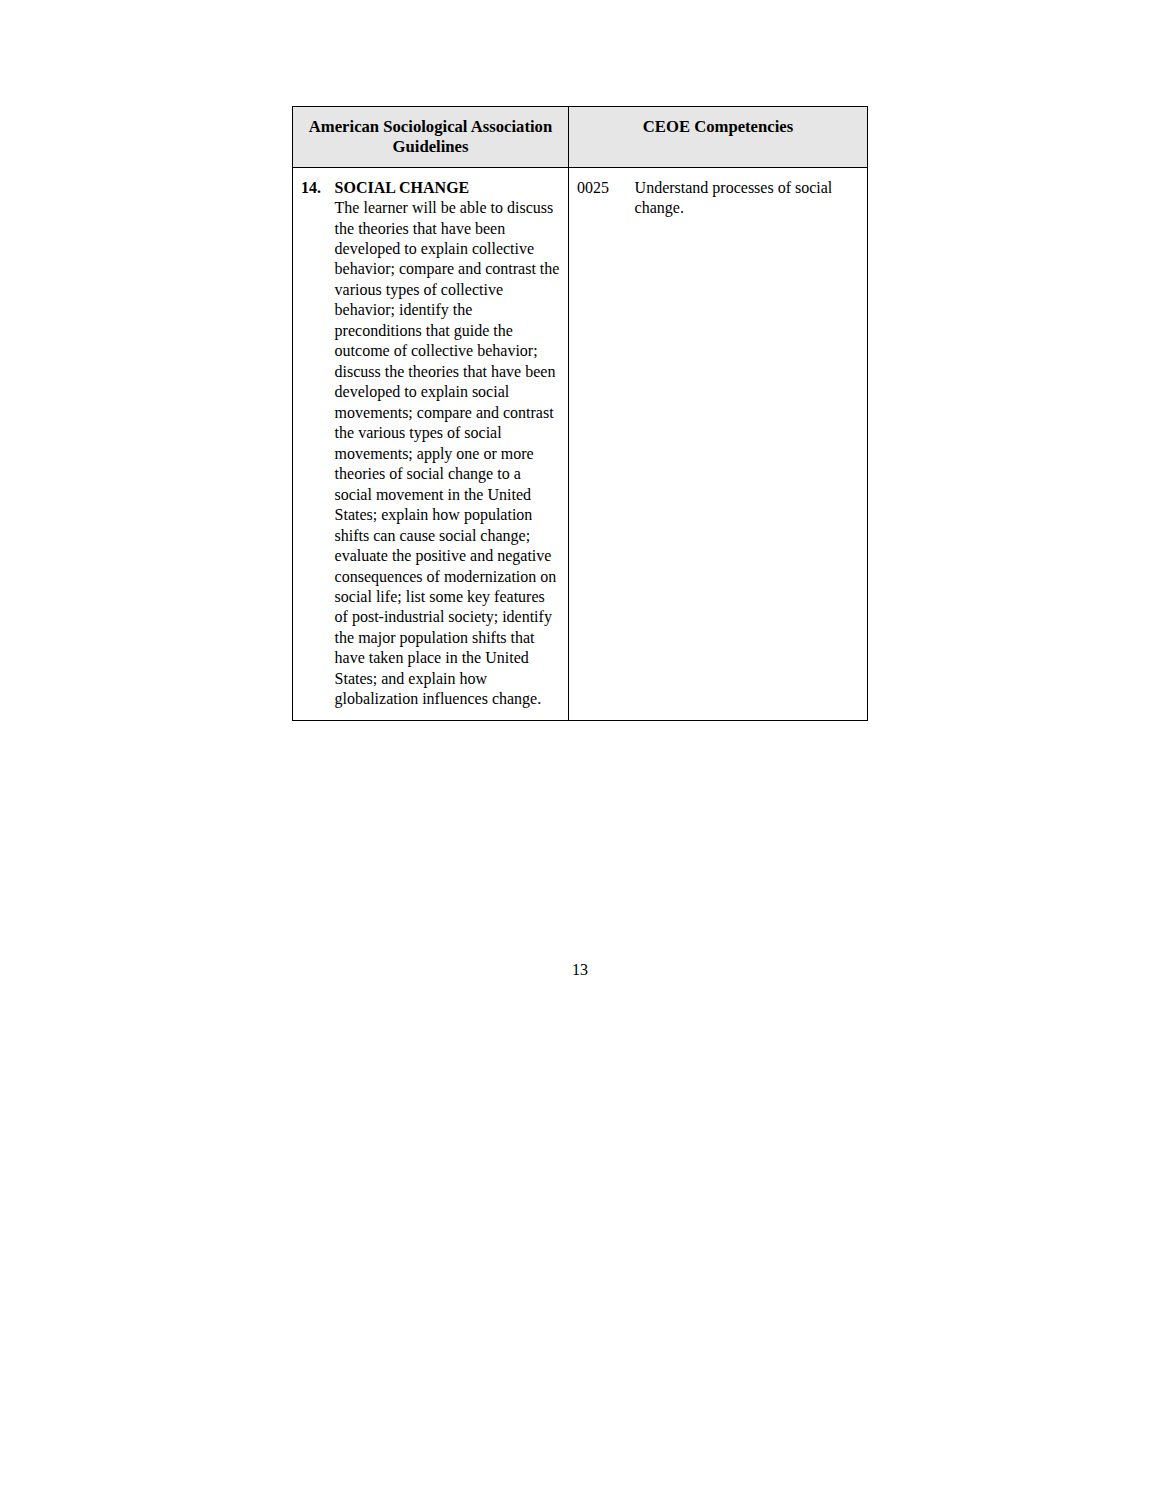| American Sociological Association Guidelines | CEOE Competencies |
| --- | --- |
| 14. SOCIAL CHANGE The learner will be able to discuss the theories that have been developed to explain collective behavior; compare and contrast the various types of collective behavior; identify the preconditions that guide the outcome of collective behavior; discuss the theories that have been developed to explain social movements; compare and contrast the various types of social movements; apply one or more theories of social change to a social movement in the United States; explain how population shifts can cause social change; evaluate the positive and negative consequences of modernization on social life; list some key features of post-industrial society; identify the major population shifts that have taken place in the United States; and explain how globalization influences change. | 0025 Understand processes of social change. |
13